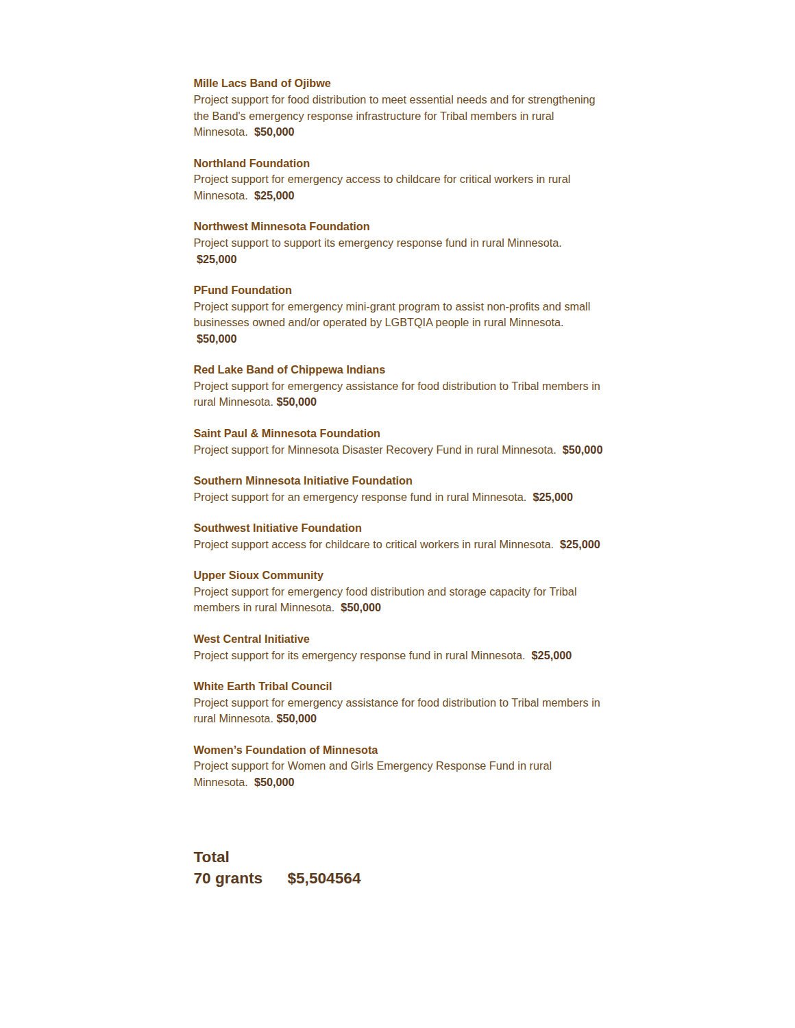Mille Lacs Band of Ojibwe Project support for food distribution to meet essential needs and for strengthening the Band's emergency response infrastructure for Tribal members in rural Minnesota. $50,000
Northland Foundation Project support for emergency access to childcare for critical workers in rural Minnesota. $25,000
Northwest Minnesota Foundation Project support to support its emergency response fund in rural Minnesota. $25,000
PFund Foundation Project support for emergency mini-grant program to assist non-profits and small businesses owned and/or operated by LGBTQIA people in rural Minnesota. $50,000
Red Lake Band of Chippewa Indians Project support for emergency assistance for food distribution to Tribal members in rural Minnesota. $50,000
Saint Paul & Minnesota Foundation Project support for Minnesota Disaster Recovery Fund in rural Minnesota. $50,000
Southern Minnesota Initiative Foundation Project support for an emergency response fund in rural Minnesota. $25,000
Southwest Initiative Foundation Project support access for childcare to critical workers in rural Minnesota. $25,000
Upper Sioux Community Project support for emergency food distribution and storage capacity for Tribal members in rural Minnesota. $50,000
West Central Initiative Project support for its emergency response fund in rural Minnesota. $25,000
White Earth Tribal Council Project support for emergency assistance for food distribution to Tribal members in rural Minnesota. $50,000
Women’s Foundation of Minnesota Project support for Women and Girls Emergency Response Fund in rural Minnesota. $50,000
Total 70 grants $5,504564